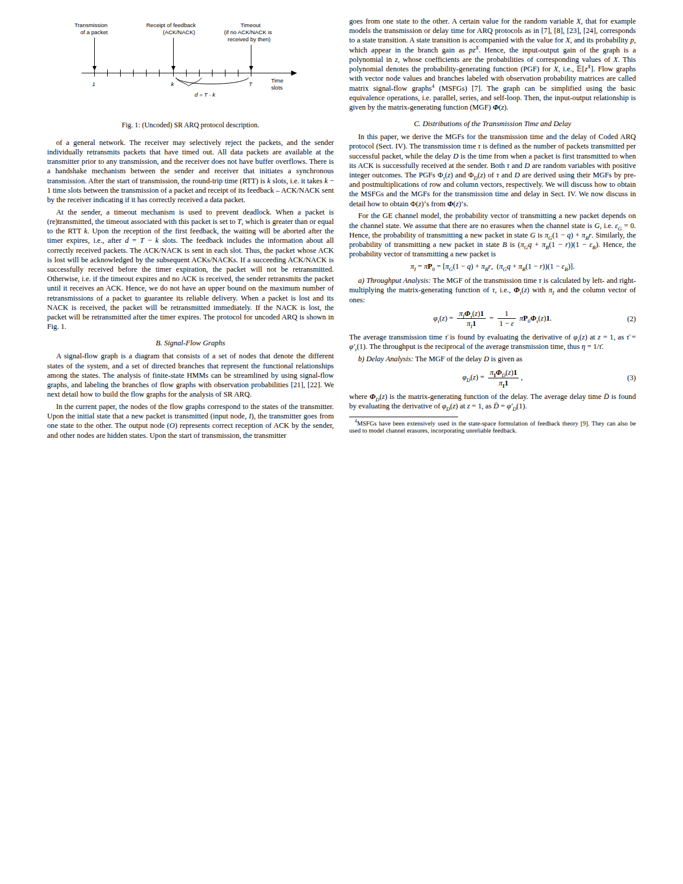Transmission of a packet Receipt of feedback (ACK/NACK) Timeout (if no ACK/NACK is received by then) 1 k T Time slots d = T - k
Fig. 1: (Uncoded) SR ARQ protocol description.
of a general network. The receiver may selectively reject the packets, and the sender individually retransmits packets that have timed out. All data packets are available at the transmitter prior to any transmission, and the receiver does not have buffer overflows. There is a handshake mechanism between the sender and receiver that initiates a synchronous transmission. After the start of transmission, the round-trip time (RTT) is k slots, i.e. it takes k − 1 time slots between the transmission of a packet and receipt of its feedback – ACK/NACK sent by the receiver indicating if it has correctly received a data packet.
At the sender, a timeout mechanism is used to prevent deadlock. When a packet is (re)transmitted, the timeout associated with this packet is set to T, which is greater than or equal to the RTT k. Upon the reception of the first feedback, the waiting will be aborted after the timer expires, i.e., after d = T − k slots. The feedback includes the information about all correctly received packets. The ACK/NACK is sent in each slot. Thus, the packet whose ACK is lost will be acknowledged by the subsequent ACKs/NACKs. If a succeeding ACK/NACK is successfully received before the timer expiration, the packet will not be retransmitted. Otherwise, i.e. if the timeout expires and no ACK is received, the sender retransmits the packet until it receives an ACK. Hence, we do not have an upper bound on the maximum number of retransmissions of a packet to guarantee its reliable delivery. When a packet is lost and its NACK is received, the packet will be retransmitted immediately. If the NACK is lost, the packet will be retransmitted after the timer expires. The protocol for uncoded ARQ is shown in Fig. 1.
B. Signal-Flow Graphs
A signal-flow graph is a diagram that consists of a set of nodes that denote the different states of the system, and a set of directed branches that represent the functional relationships among the states. The analysis of finite-state HMMs can be streamlined by using signal-flow graphs, and labeling the branches of flow graphs with observation probabilities [21], [22]. We next detail how to build the flow graphs for the analysis of SR ARQ.
In the current paper, the nodes of the flow graphs correspond to the states of the transmitter. Upon the initial state that a new packet is transmitted (input node, I), the transmitter goes from one state to the other. The output node (O) represents correct reception of ACK by the sender, and other nodes are hidden states. Upon the start of transmission, the transmitter
goes from one state to the other. A certain value for the random variable X, that for example models the transmission or delay time for ARQ protocols as in [7], [8], [23], [24], corresponds to a state transition. A state transition is accompanied with the value for X, and its probability p, which appear in the branch gain as pzX. Hence, the input-output gain of the graph is a polynomial in z, whose coefficients are the probabilities of corresponding values of X. This polynomial denotes the probability-generating function (PGF) for X, i.e., 𝔼[zX]. Flow graphs with vector node values and branches labeled with observation probability matrices are called matrix signal-flow graphs4 (MSFGs) [7]. The graph can be simplified using the basic equivalence operations, i.e. parallel, series, and self-loop. Then, the input-output relationship is given by the matrix-generating function (MGF) Φ(z).
C. Distributions of the Transmission Time and Delay
In this paper, we derive the MGFs for the transmission time and the delay of Coded ARQ protocol (Sect. IV). The transmission time τ is defined as the number of packets transmitted per successful packet, while the delay D is the time from when a packet is first transmitted to when its ACK is successfully received at the sender. Both τ and D are random variables with positive integer outcomes. The PGFs Φτ(z) and ΦD(z) of τ and D are derived using their MGFs by pre- and postmultiplications of row and column vectors, respectively. We will discuss how to obtain the MSFGs and the MGFs for the transmission time and delay in Sect. IV. We now discuss in detail how to obtain Φ(z)’s from Φ(z)’s.
For the GE channel model, the probability vector of transmitting a new packet depends on the channel state. We assume that there are no erasures when the channel state is G, i.e. εG = 0. Hence, the probability of transmitting a new packet in state G is πG(1 − q) + πBr. Similarly, the probability of transmitting a new packet in state B is (πGq + πB(1 − r))(1 − εB). Hence, the probability vector of transmitting a new packet is
πI = πP0 = [πG(1 − q) + πBr, (πGq + πB(1 − r))(1 − εB)].
a) Throughput Analysis: The MGF of the transmission time τ is calculated by left- and right-multiplying the matrix-generating function of τ, i.e., Φτ(z) with πI and the column vector of ones:
φτ(z) = πI Φτ(z)1 πI 1 = 1 1 − ε πP0Φτ(z)1. (2)
The average transmission time τ̄ is found by evaluating the derivative of φτ(z) at z = 1, as τ̄ = φ′τ(1). The throughput is the reciprocal of the average transmission time, thus η = 1/τ̄.
b) Delay Analysis: The MGF of the delay D is given as
φD(z) = πIΦD(z)1 πI1 , (3)
where ΦD(z) is the matrix-generating function of the delay. The average delay time D̄ is found by evaluating the derivative of φD(z) at z = 1, as D̄ = φ′D(1).
4MSFGs have been extensively used in the state-space formulation of feedback theory [9]. They can also be used to model channel erasures, incorporating unreliable feedback.